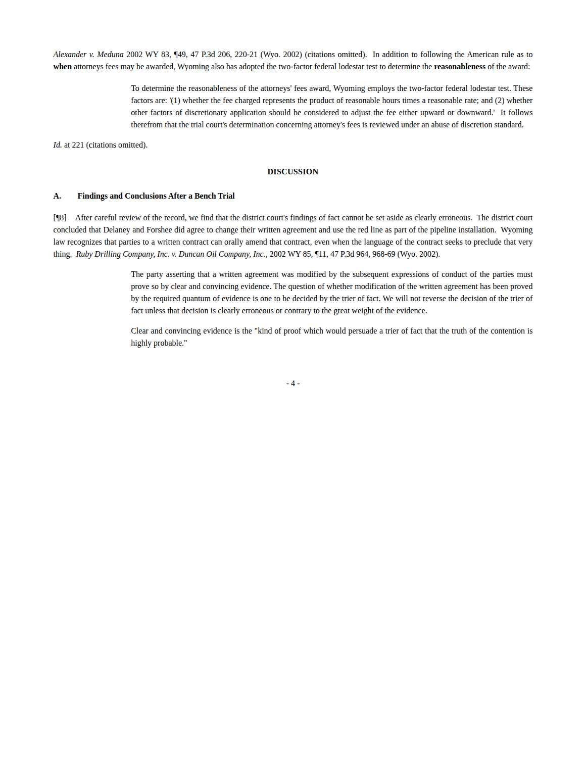Alexander v. Meduna 2002 WY 83, ¶49, 47 P.3d 206, 220-21 (Wyo. 2002) (citations omitted). In addition to following the American rule as to when attorneys fees may be awarded, Wyoming also has adopted the two-factor federal lodestar test to determine the reasonableness of the award:
To determine the reasonableness of the attorneys' fees award, Wyoming employs the two-factor federal lodestar test. These factors are: '(1) whether the fee charged represents the product of reasonable hours times a reasonable rate; and (2) whether other factors of discretionary application should be considered to adjust the fee either upward or downward.' It follows therefrom that the trial court's determination concerning attorney's fees is reviewed under an abuse of discretion standard.
Id. at 221 (citations omitted).
DISCUSSION
A. Findings and Conclusions After a Bench Trial
[¶8] After careful review of the record, we find that the district court's findings of fact cannot be set aside as clearly erroneous. The district court concluded that Delaney and Forshee did agree to change their written agreement and use the red line as part of the pipeline installation. Wyoming law recognizes that parties to a written contract can orally amend that contract, even when the language of the contract seeks to preclude that very thing. Ruby Drilling Company, Inc. v. Duncan Oil Company, Inc., 2002 WY 85, ¶11, 47 P.3d 964, 968-69 (Wyo. 2002).
The party asserting that a written agreement was modified by the subsequent expressions of conduct of the parties must prove so by clear and convincing evidence. The question of whether modification of the written agreement has been proved by the required quantum of evidence is one to be decided by the trier of fact. We will not reverse the decision of the trier of fact unless that decision is clearly erroneous or contrary to the great weight of the evidence.
Clear and convincing evidence is the "kind of proof which would persuade a trier of fact that the truth of the contention is highly probable."
- 4 -